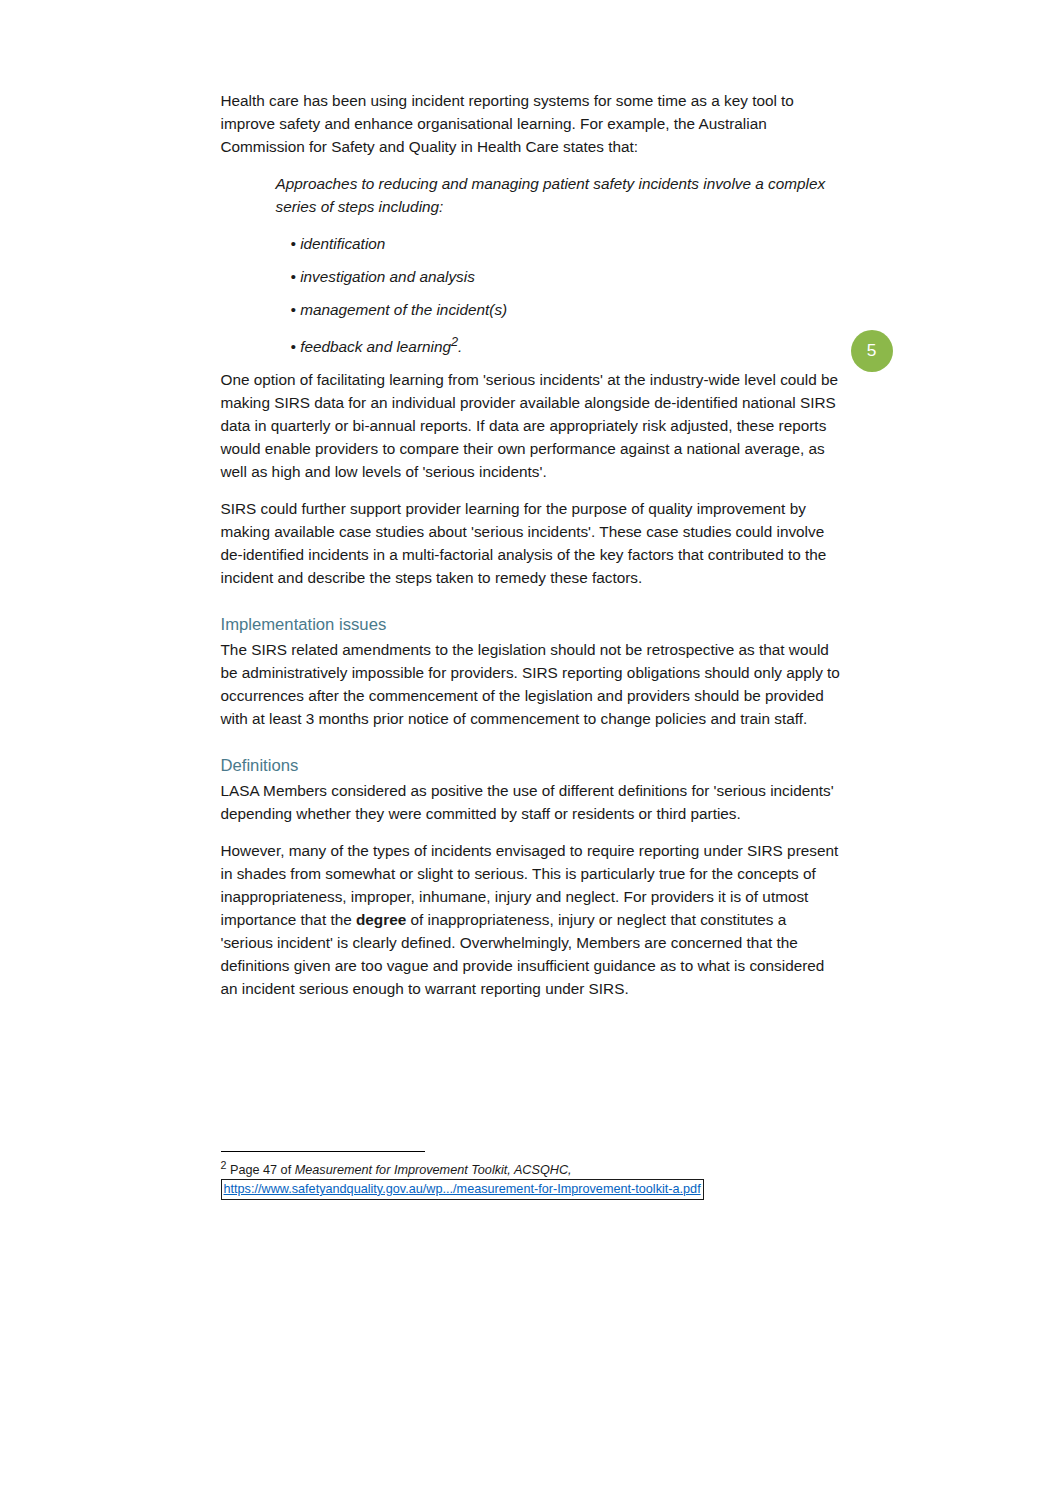5
Health care has been using incident reporting systems for some time as a key tool to improve safety and enhance organisational learning. For example, the Australian Commission for Safety and Quality in Health Care states that:
Approaches to reducing and managing patient safety incidents involve a complex series of steps including:
• identification
• investigation and analysis
• management of the incident(s)
• feedback and learning2.
One option of facilitating learning from 'serious incidents' at the industry-wide level could be making SIRS data for an individual provider available alongside de-identified national SIRS data in quarterly or bi-annual reports. If data are appropriately risk adjusted, these reports would enable providers to compare their own performance against a national average, as well as high and low levels of 'serious incidents'.
SIRS could further support provider learning for the purpose of quality improvement by making available case studies about 'serious incidents'. These case studies could involve de-identified incidents in a multi-factorial analysis of the key factors that contributed to the incident and describe the steps taken to remedy these factors.
Implementation issues
The SIRS related amendments to the legislation should not be retrospective as that would be administratively impossible for providers. SIRS reporting obligations should only apply to occurrences after the commencement of the legislation and providers should be provided with at least 3 months prior notice of commencement to change policies and train staff.
Definitions
LASA Members considered as positive the use of different definitions for 'serious incidents' depending whether they were committed by staff or residents or third parties.
However, many of the types of incidents envisaged to require reporting under SIRS present in shades from somewhat or slight to serious. This is particularly true for the concepts of inappropriateness, improper, inhumane, injury and neglect. For providers it is of utmost importance that the degree of inappropriateness, injury or neglect that constitutes a 'serious incident' is clearly defined. Overwhelmingly, Members are concerned that the definitions given are too vague and provide insufficient guidance as to what is considered an incident serious enough to warrant reporting under SIRS.
2 Page 47 of Measurement for Improvement Toolkit, ACSQHC,
https://www.safetyandquality.gov.au/wp.../measurement-for-Improvement-toolkit-a.pdf